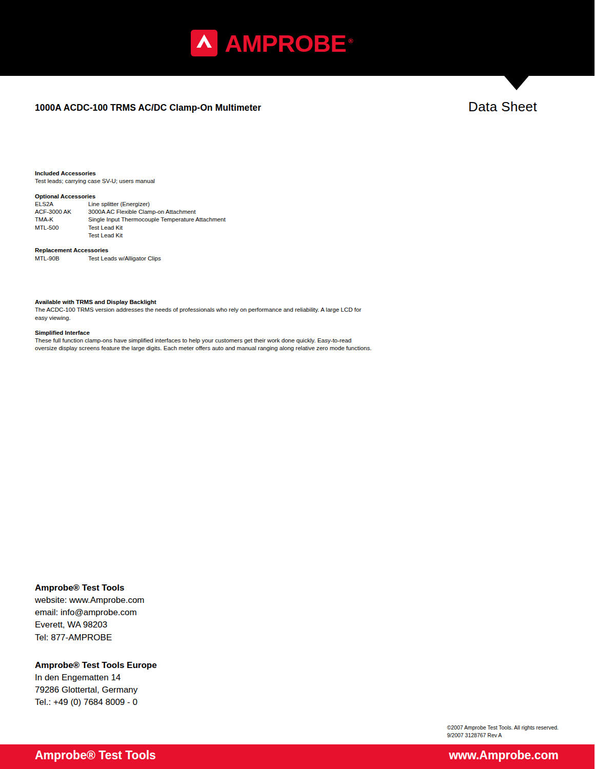AMPROBE®
1000A ACDC-100 TRMS AC/DC Clamp-On Multimeter
Data Sheet
Included Accessories
Test leads; carrying case SV-U; users manual
Optional Accessories
| ELS2A | Line splitter (Energizer) |
| ACF-3000 AK | 3000A AC Flexible Clamp-on Attachment |
| TMA-K | Single Input Thermocouple Temperature Attachment |
| MTL-500 | Test Lead Kit |
| | Test Lead Kit |
Replacement Accessories
| MTL-90B | Test Leads w/Alligator Clips |
Available with TRMS and Display Backlight
The ACDC-100 TRMS version addresses the needs of professionals who rely on performance and reliability. A large LCD for easy viewing.
Simplified Interface
These full function clamp-ons have simplified interfaces to help your customers get their work done quickly. Easy-to-read oversize display screens feature the large digits. Each meter offers auto and manual ranging along relative zero mode functions.
Amprobe® Test Tools
website: www.Amprobe.com
email: info@amprobe.com
Everett, WA 98203
Tel: 877-AMPROBE
Amprobe® Test Tools Europe
In den Engematten 14
79286 Glottertal, Germany
Tel.: +49 (0) 7684 8009 - 0
©2007 Amprobe Test Tools. All rights reserved.
9/2007 3128767 Rev A
Amprobe® Test Tools
www.Amprobe.com